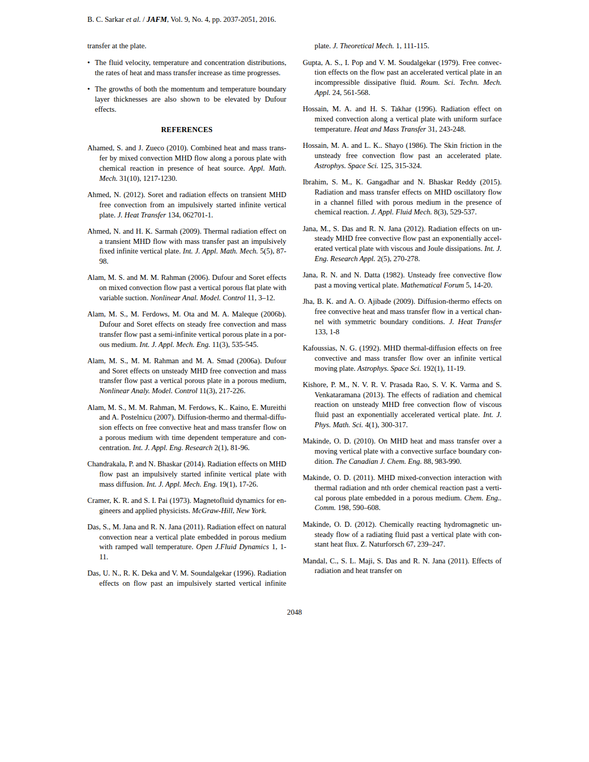B. C. Sarkar et al. / JAFM, Vol. 9, No. 4, pp. 2037-2051, 2016.
transfer at the plate.
The fluid velocity, temperature and concentration distributions, the rates of heat and mass transfer increase as time progresses.
The growths of both the momentum and temperature boundary layer thicknesses are also shown to be elevated by Dufour effects.
REFERENCES
Ahamed, S. and J. Zueco (2010). Combined heat and mass transfer by mixed convection MHD flow along a porous plate with chemical reaction in presence of heat source. Appl. Math. Mech. 31(10), 1217-1230.
Ahmed, N. (2012). Soret and radiation effects on transient MHD free convection from an impulsively started infinite vertical plate. J. Heat Transfer 134, 062701-1.
Ahmed, N. and H. K. Sarmah (2009). Thermal radiation effect on a transient MHD flow with mass transfer past an impulsively fixed infinite vertical plate. Int. J. Appl. Math. Mech. 5(5), 87-98.
Alam, M. S. and M. M. Rahman (2006). Dufour and Soret effects on mixed convection flow past a vertical porous flat plate with variable suction. Nonlinear Anal. Model. Control 11, 3–12.
Alam, M. S., M. Ferdows, M. Ota and M. A. Maleque (2006b). Dufour and Soret effects on steady free convection and mass transfer flow past a semi-infinite vertical porous plate in a porous medium. Int. J. Appl. Mech. Eng. 11(3), 535-545.
Alam, M. S., M. M. Rahman and M. A. Smad (2006a). Dufour and Soret effects on unsteady MHD free convection and mass transfer flow past a vertical porous plate in a porous medium, Nonlinear Analy. Model. Control 11(3), 217-226.
Alam, M. S., M. M. Rahman, M. Ferdows, K.. Kaino, E. Mureithi and A. Postelnicu (2007). Diffusion-thermo and thermal-diffusion effects on free convective heat and mass transfer flow on a porous medium with time dependent temperature and concentration. Int. J. Appl. Eng. Research 2(1), 81-96.
Chandrakala, P. and N. Bhaskar (2014). Radiation effects on MHD flow past an impulsively started infinite vertical plate with mass diffusion. Int. J. Appl. Mech. Eng. 19(1), 17-26.
Cramer, K. R. and S. I. Pai (1973). Magnetofluid dynamics for engineers and applied physicists. McGraw-Hill, New York.
Das, S., M. Jana and R. N. Jana (2011). Radiation effect on natural convection near a vertical plate embedded in porous medium with ramped wall temperature. Open J.Fluid Dynamics 1, 1-11.
Das, U. N., R. K. Deka and V. M. Soundalgekar (1996). Radiation effects on flow past an impulsively started vertical infinite plate. J. Theoretical Mech. 1, 111-115.
Gupta, A. S., I. Pop and V. M. Soudalgekar (1979). Free convection effects on the flow past an accelerated vertical plate in an incompressible dissipative fluid. Roum. Sci. Techn. Mech. Appl. 24, 561-568.
Hossain, M. A. and H. S. Takhar (1996). Radiation effect on mixed convection along a vertical plate with uniform surface temperature. Heat and Mass Transfer 31, 243-248.
Hossain, M. A. and L. K.. Shayo (1986). The Skin friction in the unsteady free convection flow past an accelerated plate. Astrophys. Space Sci. 125, 315-324.
Ibrahim, S. M., K. Gangadhar and N. Bhaskar Reddy (2015). Radiation and mass transfer effects on MHD oscillatory flow in a channel filled with porous medium in the presence of chemical reaction. J. Appl. Fluid Mech. 8(3), 529-537.
Jana, M., S. Das and R. N. Jana (2012). Radiation effects on unsteady MHD free convective flow past an exponentially accelerated vertical plate with viscous and Joule dissipations. Int. J. Eng. Research Appl. 2(5), 270-278.
Jana, R. N. and N. Datta (1982). Unsteady free convective flow past a moving vertical plate. Mathematical Forum 5, 14-20.
Jha, B. K. and A. O. Ajibade (2009). Diffusion-thermo effects on free convective heat and mass transfer flow in a vertical channel with symmetric boundary conditions. J. Heat Transfer 133, 1-8
Kafoussias, N. G. (1992). MHD thermal-diffusion effects on free convective and mass transfer flow over an infinite vertical moving plate. Astrophys. Space Sci. 192(1), 11-19.
Kishore, P. M., N. V. R. V. Prasada Rao, S. V. K. Varma and S. Venkataramana (2013). The effects of radiation and chemical reaction on unsteady MHD free convection flow of viscous fluid past an exponentially accelerated vertical plate. Int. J. Phys. Math. Sci. 4(1), 300-317.
Makinde, O. D. (2010). On MHD heat and mass transfer over a moving vertical plate with a convective surface boundary condition. The Canadian J. Chem. Eng. 88, 983-990.
Makinde, O. D. (2011). MHD mixed-convection interaction with thermal radiation and nth order chemical reaction past a vertical porous plate embedded in a porous medium. Chem. Eng.. Comm. 198, 590–608.
Makinde, O. D. (2012). Chemically reacting hydromagnetic unsteady flow of a radiating fluid past a vertical plate with constant heat flux. Z. Naturforsch 67, 239–247.
Mandal, C., S. L. Maji, S. Das and R. N. Jana (2011). Effects of radiation and heat transfer on
2048